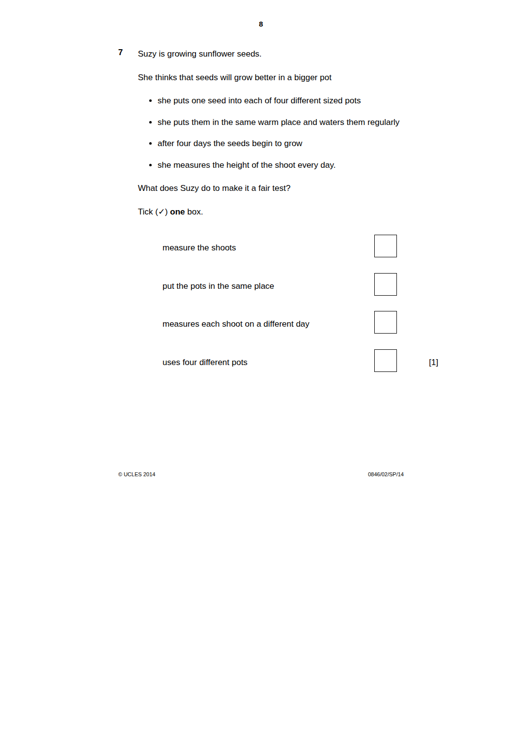8
7
Suzy is growing sunflower seeds.
She thinks that seeds will grow better in a bigger pot
she puts one seed into each of four different sized pots
she puts them in the same warm place and waters them regularly
after four days the seeds begin to grow
she measures the height of the shoot every day.
What does Suzy do to make it a fair test?
Tick (✓) one box.
| measure the shoots | | |
| put the pots in the same place | | |
| measures each shoot on a different day | | |
| uses four different pots | | [1] |
© UCLES 2014 0846/02/SP/14